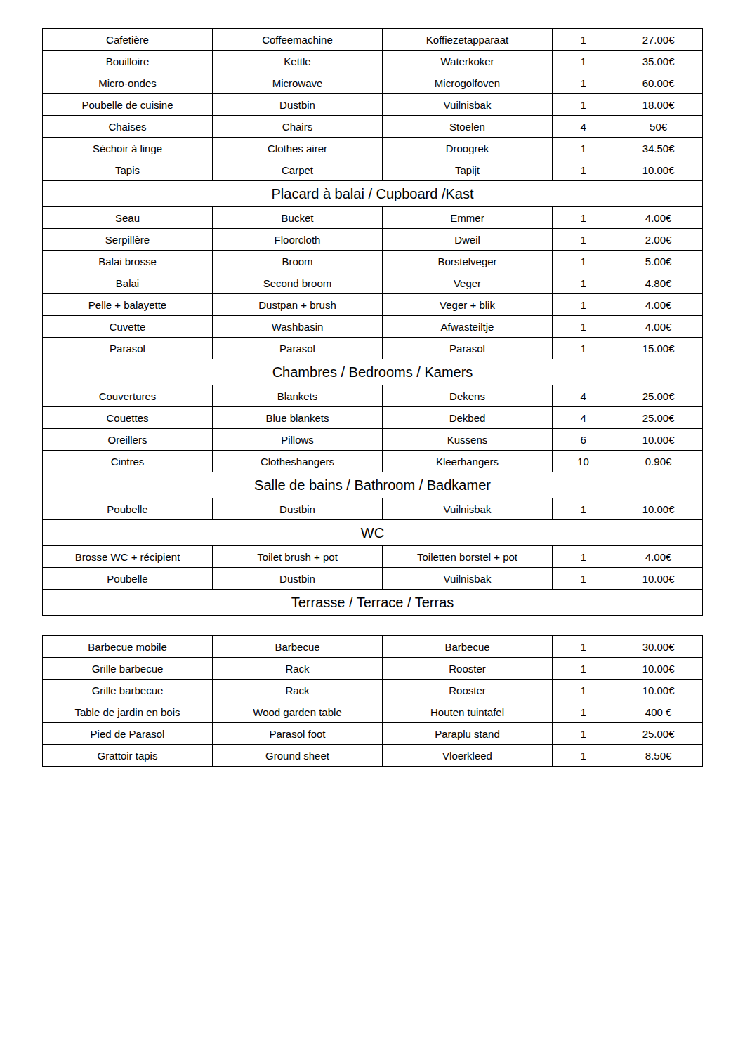| Cafetière | Coffeemachine | Koffiezetapparaat | 1 | 27.00€ |
| Bouilloire | Kettle | Waterkoker | 1 | 35.00€ |
| Micro-ondes | Microwave | Microgolfoven | 1 | 60.00€ |
| Poubelle de cuisine | Dustbin | Vuilnisbak | 1 | 18.00€ |
| Chaises | Chairs | Stoelen | 4 | 50€ |
| Séchoir à linge | Clothes airer | Droogrek | 1 | 34.50€ |
| Tapis | Carpet | Tapijt | 1 | 10.00€ |
| Placard à balai / Cupboard /Kast |
| Seau | Bucket | Emmer | 1 | 4.00€ |
| Serpillère | Floorcloth | Dweil | 1 | 2.00€ |
| Balai brosse | Broom | Borstelveger | 1 | 5.00€ |
| Balai | Second broom | Veger | 1 | 4.80€ |
| Pelle + balayette | Dustpan + brush | Veger + blik | 1 | 4.00€ |
| Cuvette | Washbasin | Afwasteiltje | 1 | 4.00€ |
| Parasol | Parasol | Parasol | 1 | 15.00€ |
| Chambres / Bedrooms / Kamers |
| Couvertures | Blankets | Dekens | 4 | 25.00€ |
| Couettes | Blue blankets | Dekbed | 4 | 25.00€ |
| Oreillers | Pillows | Kussens | 6 | 10.00€ |
| Cintres | Clotheshangers | Kleerhangers | 10 | 0.90€ |
| Salle de bains / Bathroom / Badkamer |
| Poubelle | Dustbin | Vuilnisbak | 1 | 10.00€ |
| WC |
| Brosse WC + récipient | Toilet brush + pot | Toiletten borstel + pot | 1 | 4.00€ |
| Poubelle | Dustbin | Vuilnisbak | 1 | 10.00€ |
| Terrasse / Terrace / Terras |
| Barbecue mobile | Barbecue | Barbecue | 1 | 30.00€ |
| Grille barbecue | Rack | Rooster | 1 | 10.00€ |
| Grille barbecue | Rack | Rooster | 1 | 10.00€ |
| Table de jardin en bois | Wood garden table | Houten tuintafel | 1 | 400 € |
| Pied de Parasol | Parasol foot | Paraplu stand | 1 | 25.00€ |
| Grattoir tapis | Ground sheet | Vloerkleed | 1 | 8.50€ |